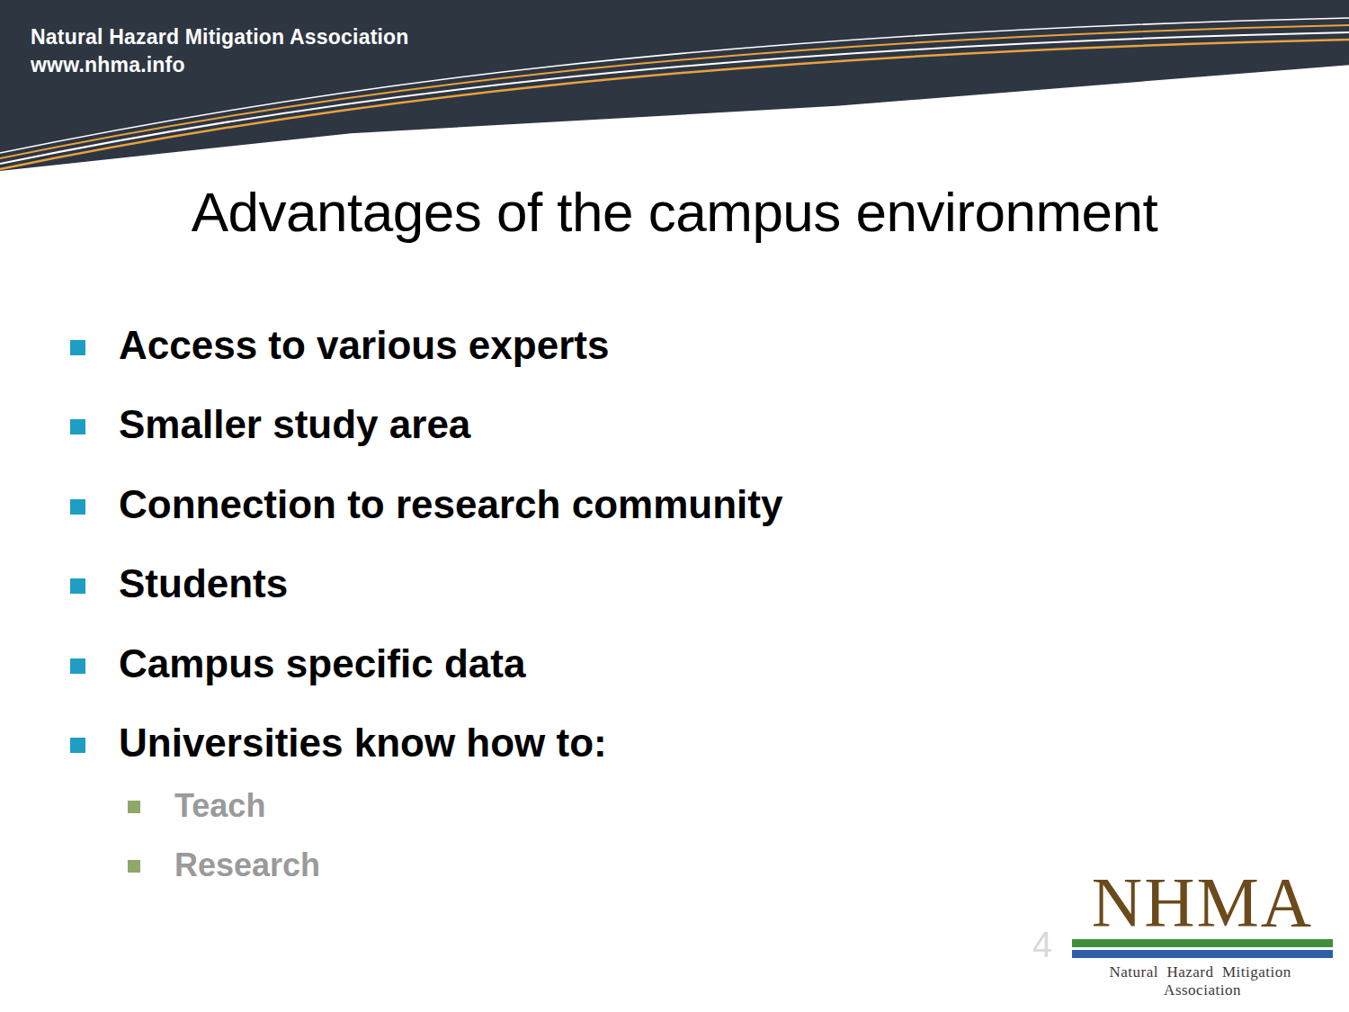Natural Hazard Mitigation Association
www.nhma.info
Advantages of the campus environment
Access to various experts
Smaller study area
Connection to research community
Students
Campus specific data
Universities know how to:
Teach
Research
4
NHMA
Natural Hazard Mitigation Association